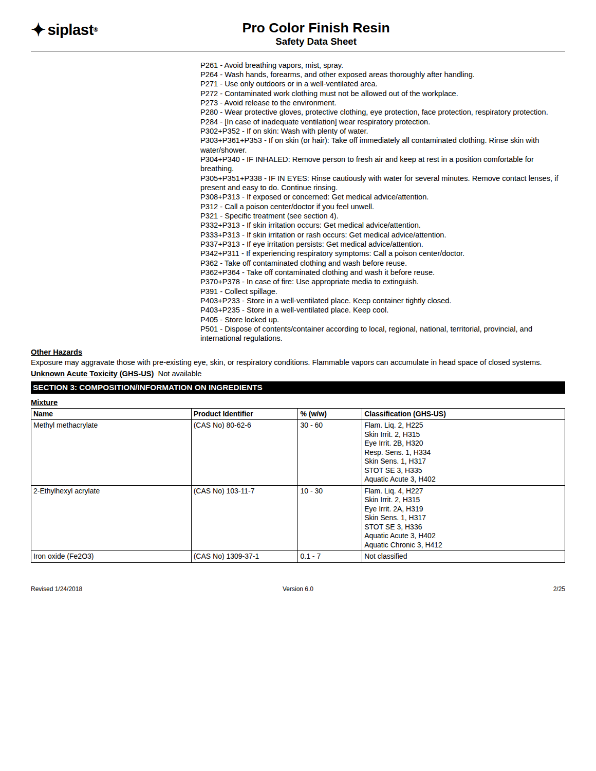✦siplast®
Pro Color Finish Resin
Safety Data Sheet
P261 - Avoid breathing vapors, mist, spray.
P264 - Wash hands, forearms, and other exposed areas thoroughly after handling.
P271 - Use only outdoors or in a well-ventilated area.
P272 - Contaminated work clothing must not be allowed out of the workplace.
P273 - Avoid release to the environment.
P280 - Wear protective gloves, protective clothing, eye protection, face protection, respiratory protection.
P284 - [In case of inadequate ventilation] wear respiratory protection.
P302+P352 - If on skin: Wash with plenty of water.
P303+P361+P353 - If on skin (or hair): Take off immediately all contaminated clothing. Rinse skin with water/shower.
P304+P340 - IF INHALED: Remove person to fresh air and keep at rest in a position comfortable for breathing.
P305+P351+P338 - IF IN EYES: Rinse cautiously with water for several minutes. Remove contact lenses, if present and easy to do. Continue rinsing.
P308+P313 - If exposed or concerned: Get medical advice/attention.
P312 - Call a poison center/doctor if you feel unwell.
P321 - Specific treatment (see section 4).
P332+P313 - If skin irritation occurs: Get medical advice/attention.
P333+P313 - If skin irritation or rash occurs: Get medical advice/attention.
P337+P313 - If eye irritation persists: Get medical advice/attention.
P342+P311 - If experiencing respiratory symptoms: Call a poison center/doctor.
P362 - Take off contaminated clothing and wash before reuse.
P362+P364 - Take off contaminated clothing and wash it before reuse.
P370+P378 - In case of fire: Use appropriate media to extinguish.
P391 - Collect spillage.
P403+P233 - Store in a well-ventilated place. Keep container tightly closed.
P403+P235 - Store in a well-ventilated place. Keep cool.
P405 - Store locked up.
P501 - Dispose of contents/container according to local, regional, national, territorial, provincial, and international regulations.
Other Hazards
Exposure may aggravate those with pre-existing eye, skin, or respiratory conditions. Flammable vapors can accumulate in head space of closed systems.
Unknown Acute Toxicity (GHS-US) Not available
SECTION 3: COMPOSITION/INFORMATION ON INGREDIENTS
Mixture
| Name | Product Identifier | % (w/w) | Classification (GHS-US) |
| --- | --- | --- | --- |
| Methyl methacrylate | (CAS No) 80-62-6 | 30 - 60 | Flam. Liq. 2, H225 Skin Irrit. 2, H315 Eye Irrit. 2B, H320 Resp. Sens. 1, H334 Skin Sens. 1, H317 STOT SE 3, H335 Aquatic Acute 3, H402 |
| 2-Ethylhexyl acrylate | (CAS No) 103-11-7 | 10 - 30 | Flam. Liq. 4, H227 Skin Irrit. 2, H315 Eye Irrit. 2A, H319 Skin Sens. 1, H317 STOT SE 3, H336 Aquatic Acute 3, H402 Aquatic Chronic 3, H412 |
| Iron oxide (Fe2O3) | (CAS No) 1309-37-1 | 0.1 - 7 | Not classified |
Revised 1/24/2018
Version 6.0
2/25